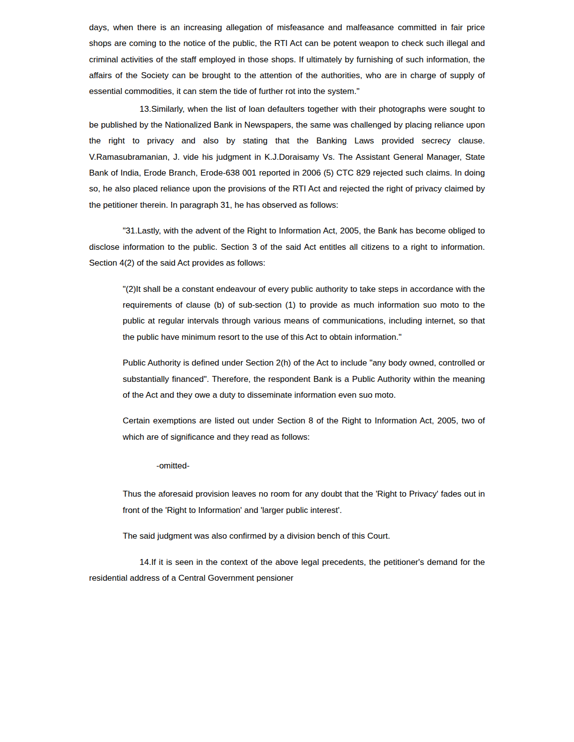days, when there is an increasing allegation of misfeasance and malfeasance committed in fair price shops are coming to the notice of the public, the RTI Act can be potent weapon to check such illegal and criminal activities of the staff employed in those shops. If ultimately by furnishing of such information, the affairs of the Society can be brought to the attention of the authorities, who are in charge of supply of essential commodities, it can stem the tide of further rot into the system."
13.Similarly, when the list of loan defaulters together with their photographs were sought to be published by the Nationalized Bank in Newspapers, the same was challenged by placing reliance upon the right to privacy and also by stating that the Banking Laws provided secrecy clause. V.Ramasubramanian, J. vide his judgment in K.J.Doraisamy Vs. The Assistant General Manager, State Bank of India, Erode Branch, Erode-638 001 reported in 2006 (5) CTC 829 rejected such claims. In doing so, he also placed reliance upon the provisions of the RTI Act and rejected the right of privacy claimed by the petitioner therein. In paragraph 31, he has observed as follows:
"31.Lastly, with the advent of the Right to Information Act, 2005, the Bank has become obliged to disclose information to the public. Section 3 of the said Act entitles all citizens to a right to information. Section 4(2) of the said Act provides as follows:
"(2)It shall be a constant endeavour of every public authority to take steps in accordance with the requirements of clause (b) of sub-section (1) to provide as much information suo moto to the public at regular intervals through various means of communications, including internet, so that the public have minimum resort to the use of this Act to obtain information."
Public Authority is defined under Section 2(h) of the Act to include "any body owned, controlled or substantially financed". Therefore, the respondent Bank is a Public Authority within the meaning of the Act and they owe a duty to disseminate information even suo moto.
Certain exemptions are listed out under Section 8 of the Right to Information Act, 2005, two of which are of significance and they read as follows:
-omitted-
Thus the aforesaid provision leaves no room for any doubt that the 'Right to Privacy' fades out in front of the 'Right to Information' and 'larger public interest'.
The said judgment was also confirmed by a division bench of this Court.
14.If it is seen in the context of the above legal precedents, the petitioner's demand for the residential address of a Central Government pensioner